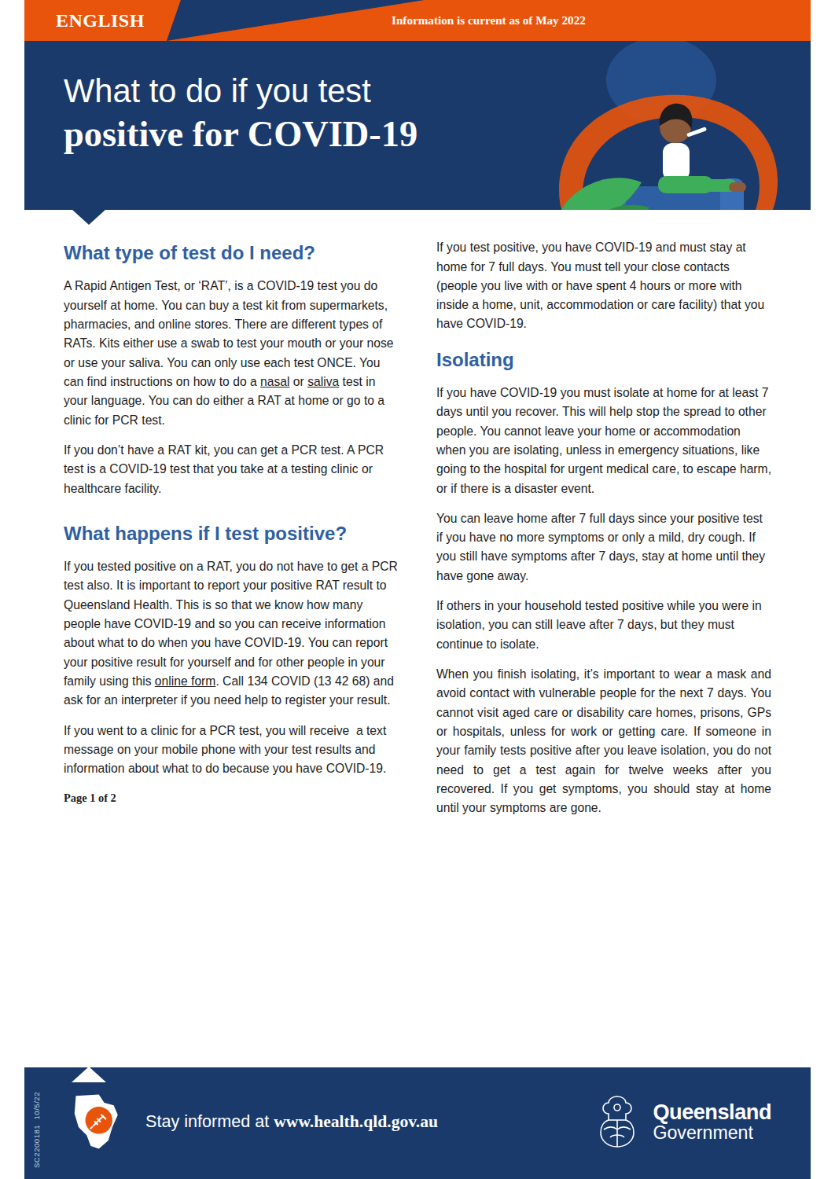ENGLISH
Information is current as of May 2022
What to do if you test positive for COVID-19
What type of test do I need?
A Rapid Antigen Test, or ‘RAT’, is a COVID-19 test you do yourself at home. You can buy a test kit from supermarkets, pharmacies, and online stores. There are different types of RATs. Kits either use a swab to test your mouth or your nose or use your saliva. You can only use each test ONCE. You can find instructions on how to do a nasal or saliva test in your language. You can do either a RAT at home or go to a clinic for PCR test.
If you don’t have a RAT kit, you can get a PCR test. A PCR test is a COVID-19 test that you take at a testing clinic or healthcare facility.
What happens if I test positive?
If you tested positive on a RAT, you do not have to get a PCR test also. It is important to report your positive RAT result to Queensland Health. This is so that we know how many people have COVID-19 and so you can receive information about what to do when you have COVID-19. You can report your positive result for yourself and for other people in your family using this online form. Call 134 COVID (13 42 68) and ask for an interpreter if you need help to register your result.
If you went to a clinic for a PCR test, you will receive a text message on your mobile phone with your test results and information about what to do because you have COVID-19.
Page 1 of 2
If you test positive, you have COVID-19 and must stay at home for 7 full days. You must tell your close contacts (people you live with or have spent 4 hours or more with inside a home, unit, accommodation or care facility) that you have COVID-19.
Isolating
If you have COVID-19 you must isolate at home for at least 7 days until you recover. This will help stop the spread to other people. You cannot leave your home or accommodation when you are isolating, unless in emergency situations, like going to the hospital for urgent medical care, to escape harm, or if there is a disaster event.
You can leave home after 7 full days since your positive test if you have no more symptoms or only a mild, dry cough. If you still have symptoms after 7 days, stay at home until they have gone away.
If others in your household tested positive while you were in isolation, you can still leave after 7 days, but they must continue to isolate.
When you finish isolating, it’s important to wear a mask and avoid contact with vulnerable people for the next 7 days. You cannot visit aged care or disability care homes, prisons, GPs or hospitals, unless for work or getting care. If someone in your family tests positive after you leave isolation, you do not need to get a test again for twelve weeks after you recovered. If you get symptoms, you should stay at home until your symptoms are gone.
SC2200181 10/5/22
Stay informed at www.health.qld.gov.au
Queensland Government